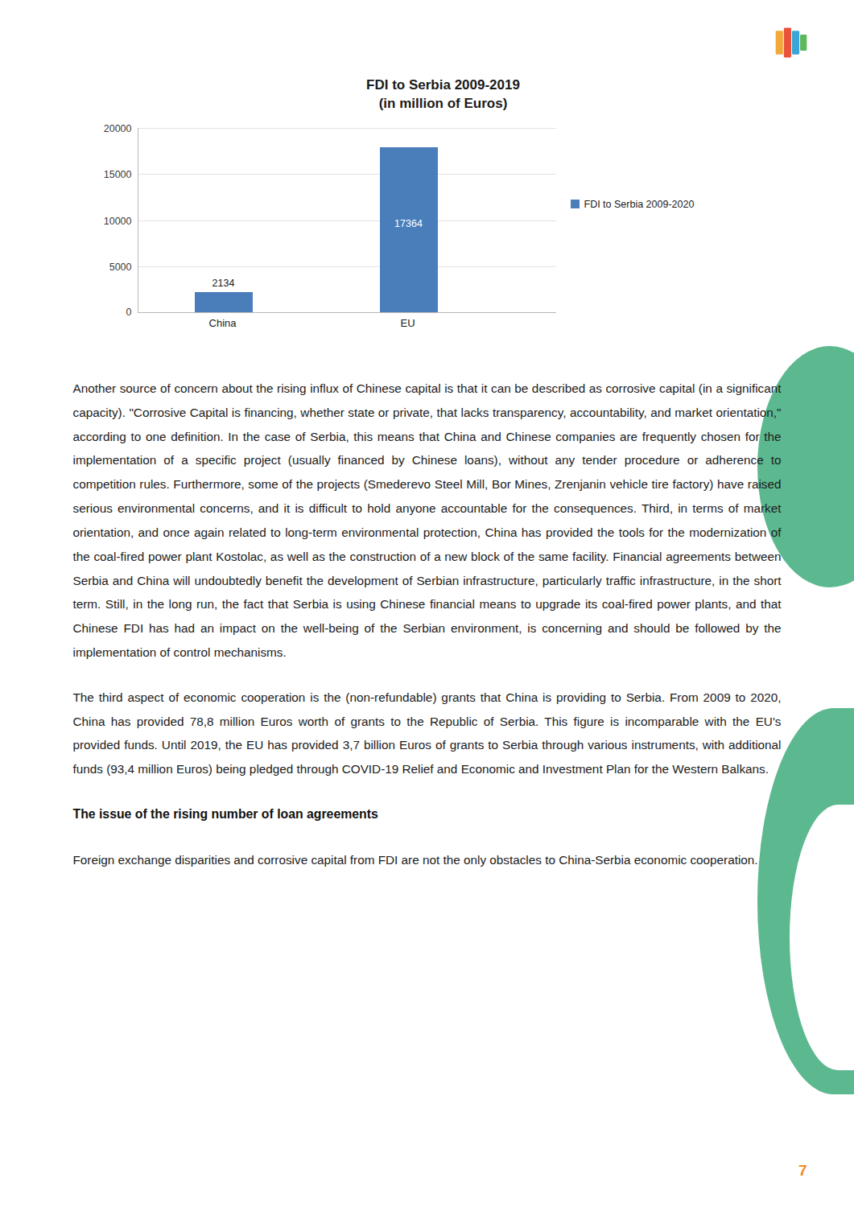FDI to Serbia 2009-2019
(in million of Euros)
20000
15000
10000
5000
0
2134
17364
China
EU
FDI to Serbia 2009-2020
Another source of concern about the rising influx of Chinese capital is that it can be described as corrosive capital (in a significant capacity). "Corrosive Capital is financing, whether state or private, that lacks transparency, accountability, and market orientation," according to one definition. In the case of Serbia, this means that China and Chinese companies are frequently chosen for the implementation of a specific project (usually financed by Chinese loans), without any tender procedure or adherence to competition rules. Furthermore, some of the projects (Smederevo Steel Mill, Bor Mines, Zrenjanin vehicle tire factory) have raised serious environmental concerns, and it is difficult to hold anyone accountable for the consequences. Third, in terms of market orientation, and once again related to long-term environmental protection, China has provided the tools for the modernization of the coal-fired power plant Kostolac, as well as the construction of a new block of the same facility. Financial agreements between Serbia and China will undoubtedly benefit the development of Serbian infrastructure, particularly traffic infrastructure, in the short term. Still, in the long run, the fact that Serbia is using Chinese financial means to upgrade its coal-fired power plants, and that Chinese FDI has had an impact on the well-being of the Serbian environment, is concerning and should be followed by the implementation of control mechanisms.
The third aspect of economic cooperation is the (non-refundable) grants that China is providing to Serbia. From 2009 to 2020, China has provided 78,8 million Euros worth of grants to the Republic of Serbia. This figure is incomparable with the EU's provided funds. Until 2019, the EU has provided 3,7 billion Euros of grants to Serbia through various instruments, with additional funds (93,4 million Euros) being pledged through COVID-19 Relief and Economic and Investment Plan for the Western Balkans.
The issue of the rising number of loan agreements
Foreign exchange disparities and corrosive capital from FDI are not the only obstacles to China-Serbia economic cooperation.
7